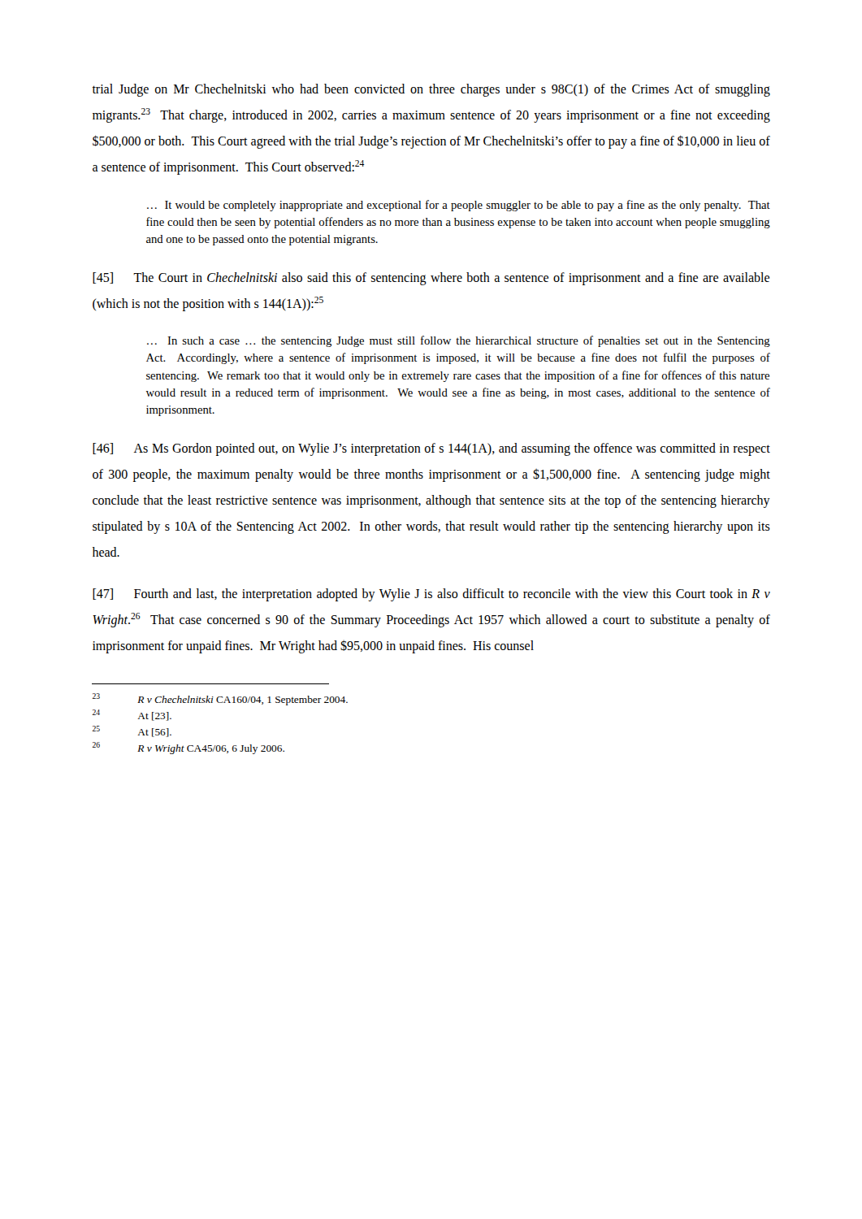trial Judge on Mr Chechelnitski who had been convicted on three charges under s 98C(1) of the Crimes Act of smuggling migrants.23 That charge, introduced in 2002, carries a maximum sentence of 20 years imprisonment or a fine not exceeding $500,000 or both. This Court agreed with the trial Judge’s rejection of Mr Chechelnitski’s offer to pay a fine of $10,000 in lieu of a sentence of imprisonment. This Court observed:24
… It would be completely inappropriate and exceptional for a people smuggler to be able to pay a fine as the only penalty. That fine could then be seen by potential offenders as no more than a business expense to be taken into account when people smuggling and one to be passed onto the potential migrants.
[45] The Court in Chechelnitski also said this of sentencing where both a sentence of imprisonment and a fine are available (which is not the position with s 144(1A)):25
… In such a case … the sentencing Judge must still follow the hierarchical structure of penalties set out in the Sentencing Act. Accordingly, where a sentence of imprisonment is imposed, it will be because a fine does not fulfil the purposes of sentencing. We remark too that it would only be in extremely rare cases that the imposition of a fine for offences of this nature would result in a reduced term of imprisonment. We would see a fine as being, in most cases, additional to the sentence of imprisonment.
[46] As Ms Gordon pointed out, on Wylie J’s interpretation of s 144(1A), and assuming the offence was committed in respect of 300 people, the maximum penalty would be three months imprisonment or a $1,500,000 fine. A sentencing judge might conclude that the least restrictive sentence was imprisonment, although that sentence sits at the top of the sentencing hierarchy stipulated by s 10A of the Sentencing Act 2002. In other words, that result would rather tip the sentencing hierarchy upon its head.
[47] Fourth and last, the interpretation adopted by Wylie J is also difficult to reconcile with the view this Court took in R v Wright.26 That case concerned s 90 of the Summary Proceedings Act 1957 which allowed a court to substitute a penalty of imprisonment for unpaid fines. Mr Wright had $95,000 in unpaid fines. His counsel
| 23 | R v Chechelnitski CA160/04, 1 September 2004. |
| 24 | At [23]. |
| 25 | At [56]. |
| 26 | R v Wright CA45/06, 6 July 2006. |